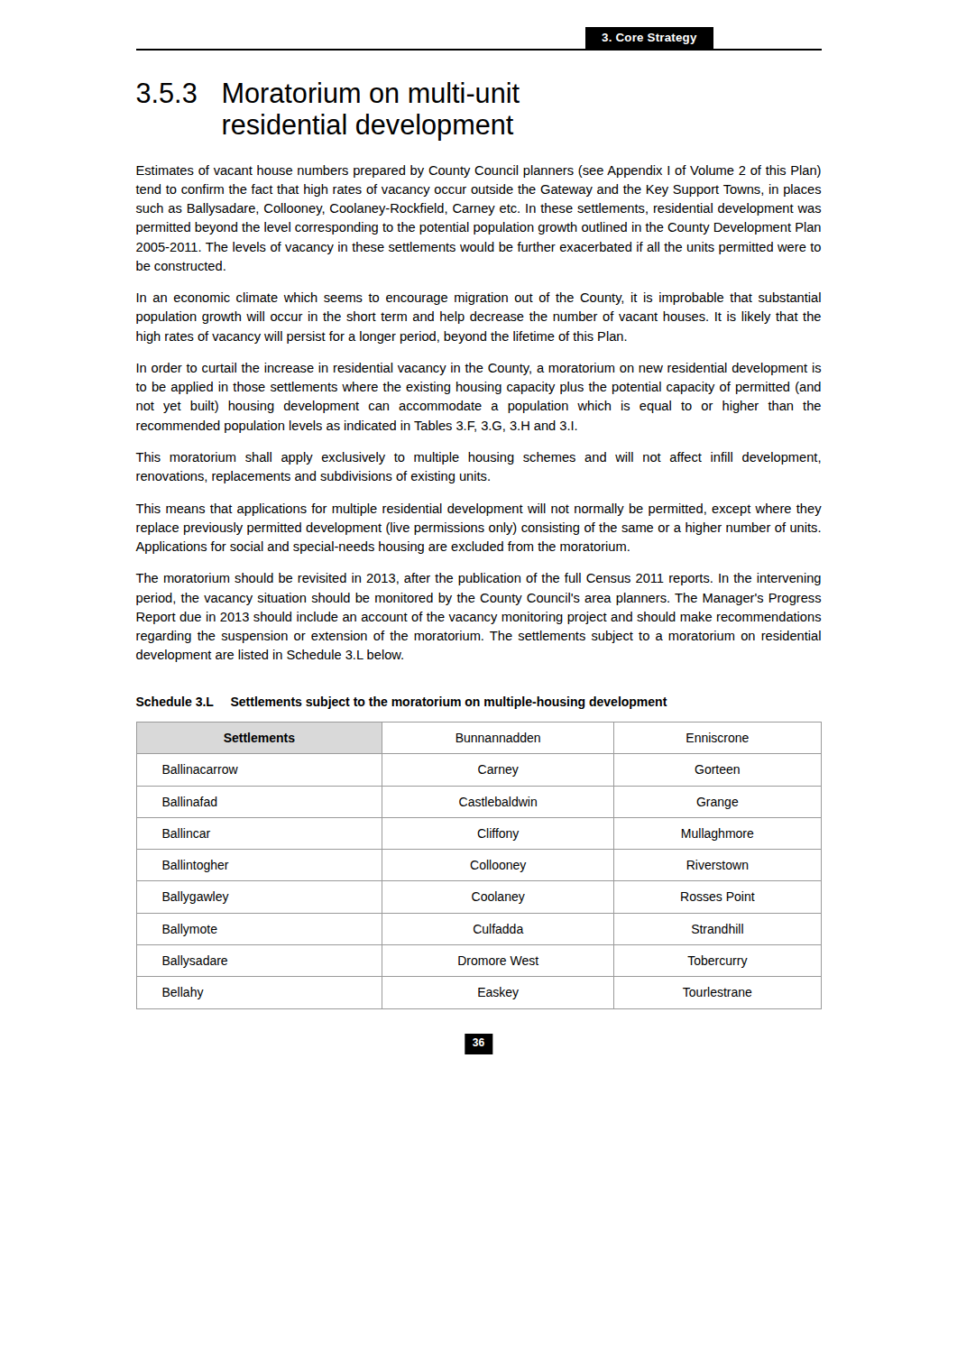3. Core Strategy
3.5.3 Moratorium on multi-unit
residential development
Estimates of vacant house numbers prepared by County Council planners (see Appendix I of Volume 2 of this Plan) tend to confirm the fact that high rates of vacancy occur outside the Gateway and the Key Support Towns, in places such as Ballysadare, Collooney, Coolaney-Rockfield, Carney etc. In these settlements, residential development was permitted beyond the level corresponding to the potential population growth outlined in the County Development Plan 2005-2011. The levels of vacancy in these settlements would be further exacerbated if all the units permitted were to be constructed.
In an economic climate which seems to encourage migration out of the County, it is improbable that substantial population growth will occur in the short term and help decrease the number of vacant houses. It is likely that the high rates of vacancy will persist for a longer period, beyond the lifetime of this Plan.
In order to curtail the increase in residential vacancy in the County, a moratorium on new residential development is to be applied in those settlements where the existing housing capacity plus the potential capacity of permitted (and not yet built) housing development can accommodate a population which is equal to or higher than the recommended population levels as indicated in Tables 3.F, 3.G, 3.H and 3.I.
This moratorium shall apply exclusively to multiple housing schemes and will not affect infill development, renovations, replacements and subdivisions of existing units.
This means that applications for multiple residential development will not normally be permitted, except where they replace previously permitted development (live permissions only) consisting of the same or a higher number of units. Applications for social and special-needs housing are excluded from the moratorium.
The moratorium should be revisited in 2013, after the publication of the full Census 2011 reports. In the intervening period, the vacancy situation should be monitored by the County Council's area planners. The Manager's Progress Report due in 2013 should include an account of the vacancy monitoring project and should make recommendations regarding the suspension or extension of the moratorium. The settlements subject to a moratorium on residential development are listed in Schedule 3.L below.
Schedule 3.LSettlements subject to the moratorium on multiple-housing development
| Settlements | Bunnannadden | Enniscrone |
| Ballinacarrow | Carney | Gorteen |
| Ballinafad | Castlebaldwin | Grange |
| Ballincar | Cliffony | Mullaghmore |
| Ballintogher | Collooney | Riverstown |
| Ballygawley | Coolaney | Rosses Point |
| Ballymote | Culfadda | Strandhill |
| Ballysadare | Dromore West | Tobercurry |
| Bellahy | Easkey | Tourlestrane |
36